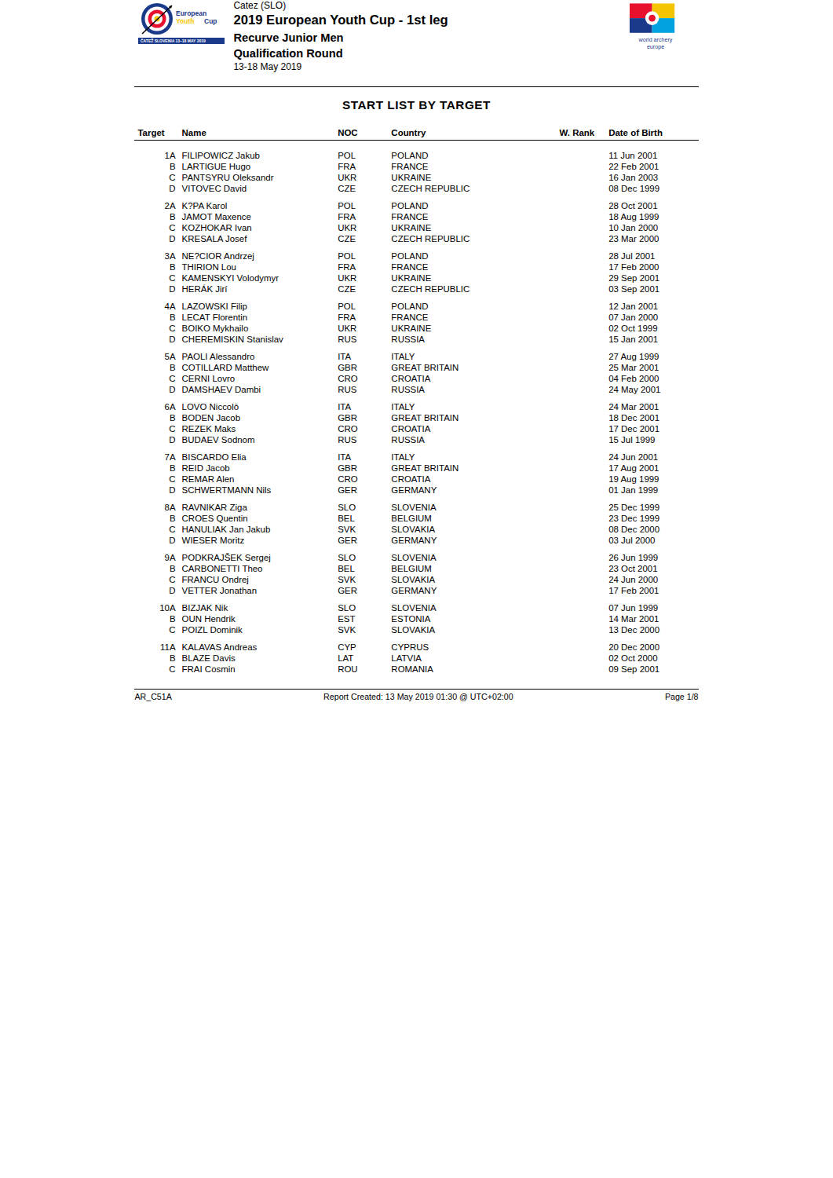European Youth Cup ČATEŽ SLOVENIA 13–18 MAY 2019
Catez (SLO)
2019 European Youth Cup - 1st leg
Recurve Junior Men
Qualification Round
13-18 May 2019
world archery europe
START LIST BY TARGET
| Target | Name | NOC | Country | W. Rank | Date of Birth |
| --- | --- | --- | --- | --- | --- |
| 1A | FILIPOWICZ Jakub | POL | POLAND | | 11 Jun 2001 |
| B | LARTIGUE Hugo | FRA | FRANCE | | 22 Feb 2001 |
| C | PANTSYRU Oleksandr | UKR | UKRAINE | | 16 Jan 2003 |
| D | VITOVEC David | CZE | CZECH REPUBLIC | | 08 Dec 1999 |
| 2A | K?PA Karol | POL | POLAND | | 28 Oct 2001 |
| B | JAMOT Maxence | FRA | FRANCE | | 18 Aug 1999 |
| C | KOZHOKAR Ivan | UKR | UKRAINE | | 10 Jan 2000 |
| D | KRESALA Josef | CZE | CZECH REPUBLIC | | 23 Mar 2000 |
| 3A | NE?CIOR Andrzej | POL | POLAND | | 28 Jul 2001 |
| B | THIRION Lou | FRA | FRANCE | | 17 Feb 2000 |
| C | KAMENSKYI Volodymyr | UKR | UKRAINE | | 29 Sep 2001 |
| D | HERÁK Jirí | CZE | CZECH REPUBLIC | | 03 Sep 2001 |
| 4A | LAZOWSKI Filip | POL | POLAND | | 12 Jan 2001 |
| B | LECAT Florentin | FRA | FRANCE | | 07 Jan 2000 |
| C | BOIKO Mykhailo | UKR | UKRAINE | | 02 Oct 1999 |
| D | CHEREMISKIN Stanislav | RUS | RUSSIA | | 15 Jan 2001 |
| 5A | PAOLI Alessandro | ITA | ITALY | | 27 Aug 1999 |
| B | COTILLARD Matthew | GBR | GREAT BRITAIN | | 25 Mar 2001 |
| C | CERNI Lovro | CRO | CROATIA | | 04 Feb 2000 |
| D | DAMSHAEV Dambi | RUS | RUSSIA | | 24 May 2001 |
| 6A | LOVO Niccolò | ITA | ITALY | | 24 Mar 2001 |
| B | BODEN Jacob | GBR | GREAT BRITAIN | | 18 Dec 2001 |
| C | REZEK Maks | CRO | CROATIA | | 17 Dec 2001 |
| D | BUDAEV Sodnom | RUS | RUSSIA | | 15 Jul 1999 |
| 7A | BISCARDO Elia | ITA | ITALY | | 24 Jun 2001 |
| B | REID Jacob | GBR | GREAT BRITAIN | | 17 Aug 2001 |
| C | REMAR Alen | CRO | CROATIA | | 19 Aug 1999 |
| D | SCHWERTMANN Nils | GER | GERMANY | | 01 Jan 1999 |
| 8A | RAVNIKAR Ziga | SLO | SLOVENIA | | 25 Dec 1999 |
| B | CROES Quentin | BEL | BELGIUM | | 23 Dec 1999 |
| C | HANULIAK Jan Jakub | SVK | SLOVAKIA | | 08 Dec 2000 |
| D | WIESER Moritz | GER | GERMANY | | 03 Jul 2000 |
| 9A | PODKRAJŠEK Sergej | SLO | SLOVENIA | | 26 Jun 1999 |
| B | CARBONETTI Theo | BEL | BELGIUM | | 23 Oct 2001 |
| C | FRANCU Ondrej | SVK | SLOVAKIA | | 24 Jun 2000 |
| D | VETTER Jonathan | GER | GERMANY | | 17 Feb 2001 |
| 10A | BIZJAK Nik | SLO | SLOVENIA | | 07 Jun 1999 |
| B | OUN Hendrik | EST | ESTONIA | | 14 Mar 2001 |
| C | POIZL Dominik | SVK | SLOVAKIA | | 13 Dec 2000 |
| 11A | KALAVAS Andreas | CYP | CYPRUS | | 20 Dec 2000 |
| B | BLAZE Davis | LAT | LATVIA | | 02 Oct 2000 |
| C | FRAI Cosmin | ROU | ROMANIA | | 09 Sep 2001 |
AR_C51A
Report Created: 13 May 2019 01:30 @ UTC+02:00
Page 1/8